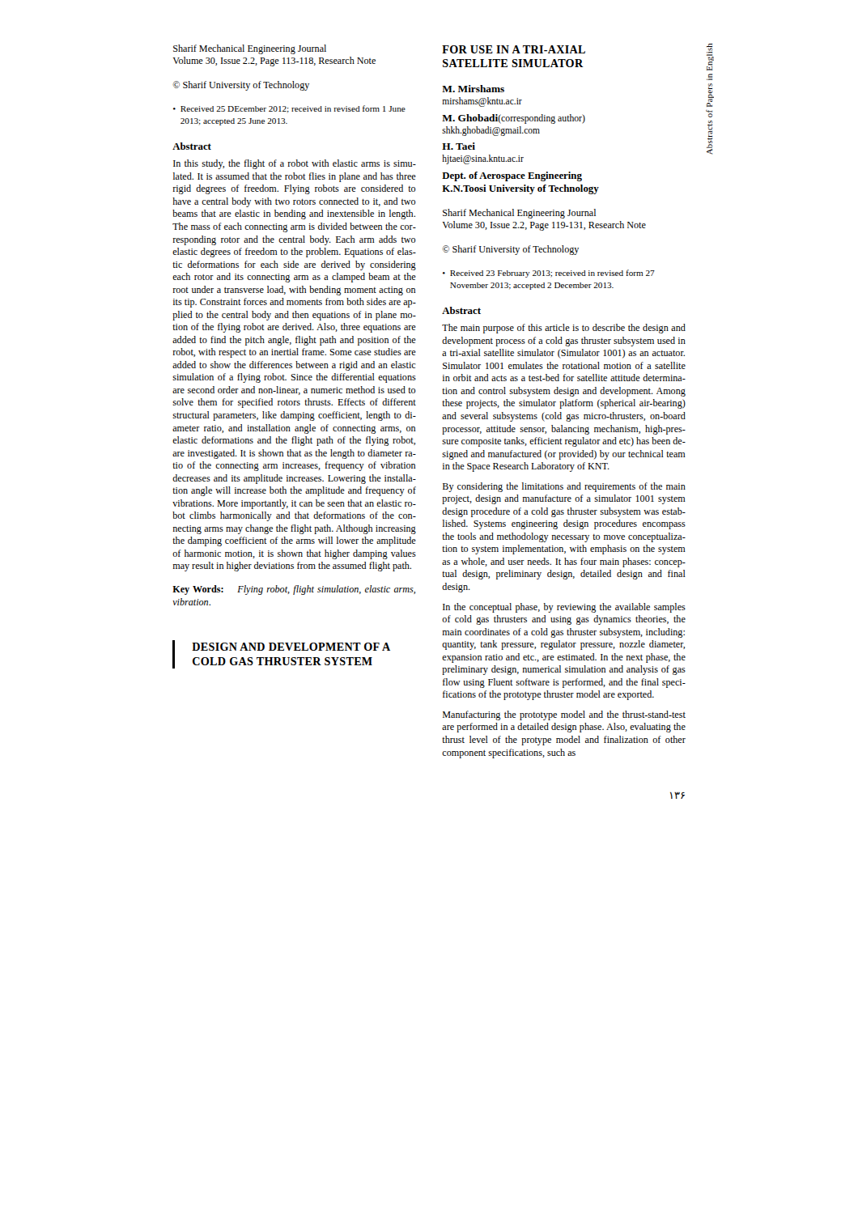Abstracts of Papers in English
Sharif Mechanical Engineering Journal
Volume 30, Issue 2.2, Page 113-118, Research Note
© Sharif University of Technology
•
Received 25 DEcember 2012; received in revised form 1 June 2013; accepted 25 June 2013.
Abstract
In this study, the flight of a robot with elastic arms is simulated. It is assumed that the robot flies in plane and has three rigid degrees of freedom. Flying robots are considered to have a central body with two rotors connected to it, and two beams that are elastic in bending and inextensible in length. The mass of each connecting arm is divided between the corresponding rotor and the central body. Each arm adds two elastic degrees of freedom to the problem. Equations of elastic deformations for each side are derived by considering each rotor and its connecting arm as a clamped beam at the root under a transverse load, with bending moment acting on its tip. Constraint forces and moments from both sides are applied to the central body and then equations of in plane motion of the flying robot are derived. Also, three equations are added to find the pitch angle, flight path and position of the robot, with respect to an inertial frame. Some case studies are added to show the differences between a rigid and an elastic simulation of a flying robot. Since the differential equations are second order and non-linear, a numeric method is used to solve them for specified rotors thrusts. Effects of different structural parameters, like damping coefficient, length to diameter ratio, and installation angle of connecting arms, on elastic deformations and the flight path of the flying robot, are investigated. It is shown that as the length to diameter ratio of the connecting arm increases, frequency of vibration decreases and its amplitude increases. Lowering the installation angle will increase both the amplitude and frequency of vibrations. More importantly, it can be seen that an elastic robot climbs harmonically and that deformations of the connecting arms may change the flight path. Although increasing the damping coefficient of the arms will lower the amplitude of harmonic motion, it is shown that higher damping values may result in higher deviations from the assumed flight path.
Key Words: Flying robot, flight simulation, elastic arms, vibration.
Design and development of a
cold gas thruster system
For use in a tri-axial
satellite simulator
M. Mirshams
mirshams@kntu.ac.ir
M. Ghobadi(corresponding author)
shkh.ghobadi@gmail.com
H. Taei
hjtaei@sina.kntu.ac.ir
Dept. of Aerospace Engineering
K.N.Toosi University of Technology
Sharif Mechanical Engineering Journal
Volume 30, Issue 2.2, Page 119-131, Research Note
© Sharif University of Technology
•
Received 23 February 2013; received in revised form 27 November 2013; accepted 2 December 2013.
Abstract
The main purpose of this article is to describe the design and development process of a cold gas thruster subsystem used in a tri-axial satellite simulator (Simulator 1001) as an actuator. Simulator 1001 emulates the rotational motion of a satellite in orbit and acts as a test-bed for satellite attitude determination and control subsystem design and development. Among these projects, the simulator platform (spherical air-bearing) and several subsystems (cold gas micro-thrusters, on-board processor, attitude sensor, balancing mechanism, high-pressure composite tanks, efficient regulator and etc) has been designed and manufactured (or provided) by our technical team in the Space Research Laboratory of KNT.
By considering the limitations and requirements of the main project, design and manufacture of a simulator 1001 system design procedure of a cold gas thruster subsystem was established. Systems engineering design procedures encompass the tools and methodology necessary to move conceptualization to system implementation, with emphasis on the system as a whole, and user needs. It has four main phases: conceptual design, preliminary design, detailed design and final design.
In the conceptual phase, by reviewing the available samples of cold gas thrusters and using gas dynamics theories, the main coordinates of a cold gas thruster subsystem, including: quantity, tank pressure, regulator pressure, nozzle diameter, expansion ratio and etc., are estimated. In the next phase, the preliminary design, numerical simulation and analysis of gas flow using Fluent software is performed, and the final specifications of the prototype thruster model are exported.
Manufacturing the prototype model and the thrust-stand-test are performed in a detailed design phase. Also, evaluating the thrust level of the protype model and finalization of other component specifications, such as
۱۳۶